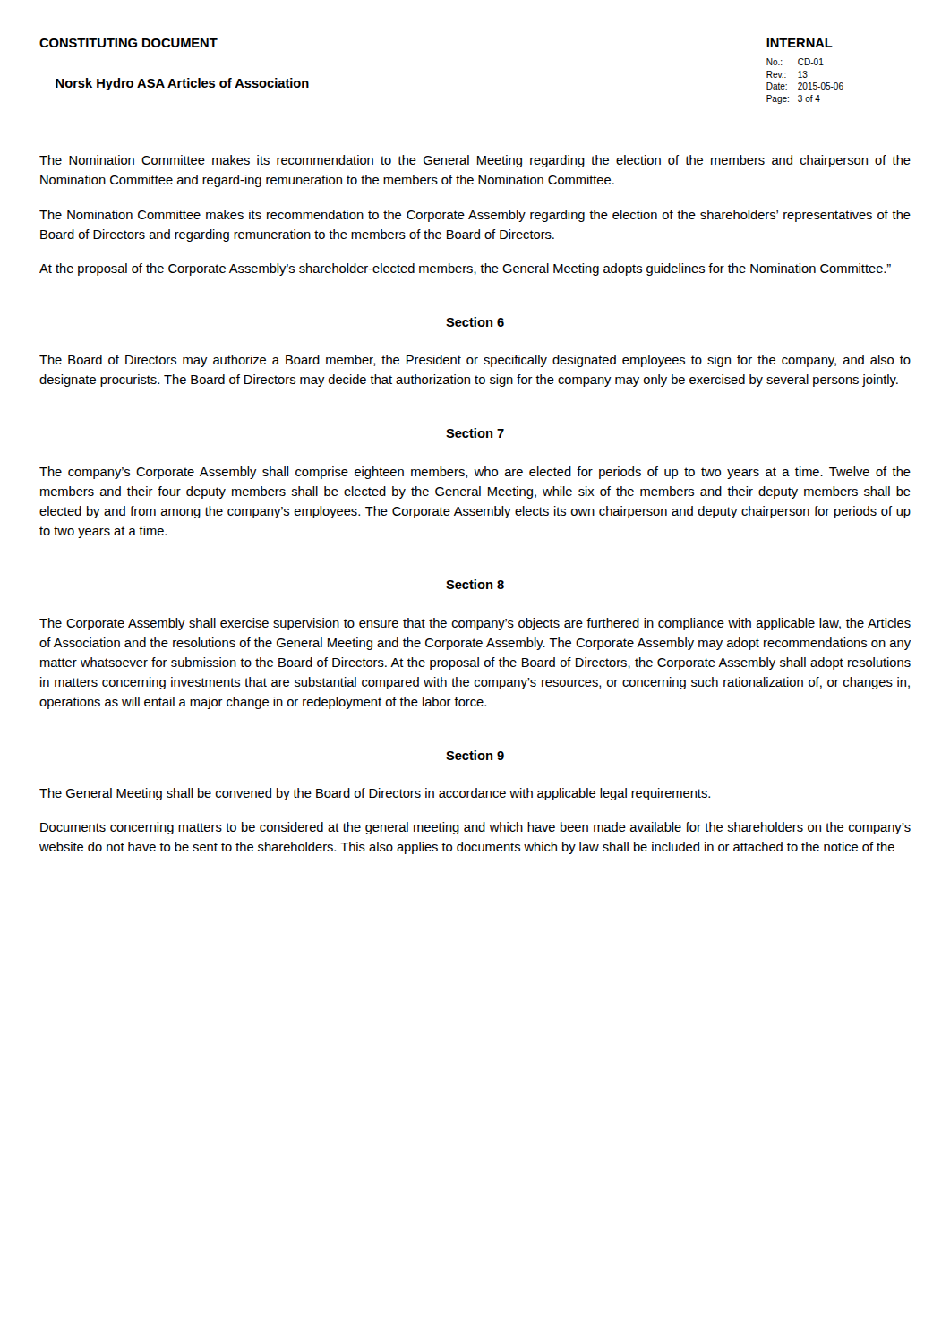CONSTITUTING DOCUMENT
Norsk Hydro ASA Articles of Association
INTERNAL
| No.: | CD-01 |
| Rev.: | 13 |
| Date: | 2015-05-06 |
| Page: | 3 of 4 |
The Nomination Committee makes its recommendation to the General Meeting regarding the election of the members and chairperson of the Nomination Committee and regard-ing remuneration to the members of the Nomination Committee.
The Nomination Committee makes its recommendation to the Corporate Assembly regarding the election of the shareholders’ representatives of the Board of Directors and regarding remuneration to the members of the Board of Directors.
At the proposal of the Corporate Assembly’s shareholder-elected members, the General Meeting adopts guidelines for the Nomination Committee.”
Section 6
The Board of Directors may authorize a Board member, the President or specifically designated employees to sign for the company, and also to designate procurists. The Board of Directors may decide that authorization to sign for the company may only be exercised by several persons jointly.
Section 7
The company’s Corporate Assembly shall comprise eighteen members, who are elected for periods of up to two years at a time. Twelve of the members and their four deputy members shall be elected by the General Meeting, while six of the members and their deputy members shall be elected by and from among the company’s employees. The Corporate Assembly elects its own chairperson and deputy chairperson for periods of up to two years at a time.
Section 8
The Corporate Assembly shall exercise supervision to ensure that the company’s objects are furthered in compliance with applicable law, the Articles of Association and the resolutions of the General Meeting and the Corporate Assembly. The Corporate Assembly may adopt recommendations on any matter whatsoever for submission to the Board of Directors. At the proposal of the Board of Directors, the Corporate Assembly shall adopt resolutions in matters concerning investments that are substantial compared with the company’s resources, or concerning such rationalization of, or changes in, operations as will entail a major change in or redeployment of the labor force.
Section 9
The General Meeting shall be convened by the Board of Directors in accordance with applicable legal requirements.
Documents concerning matters to be considered at the general meeting and which have been made available for the shareholders on the company’s website do not have to be sent to the shareholders. This also applies to documents which by law shall be included in or attached to the notice of the